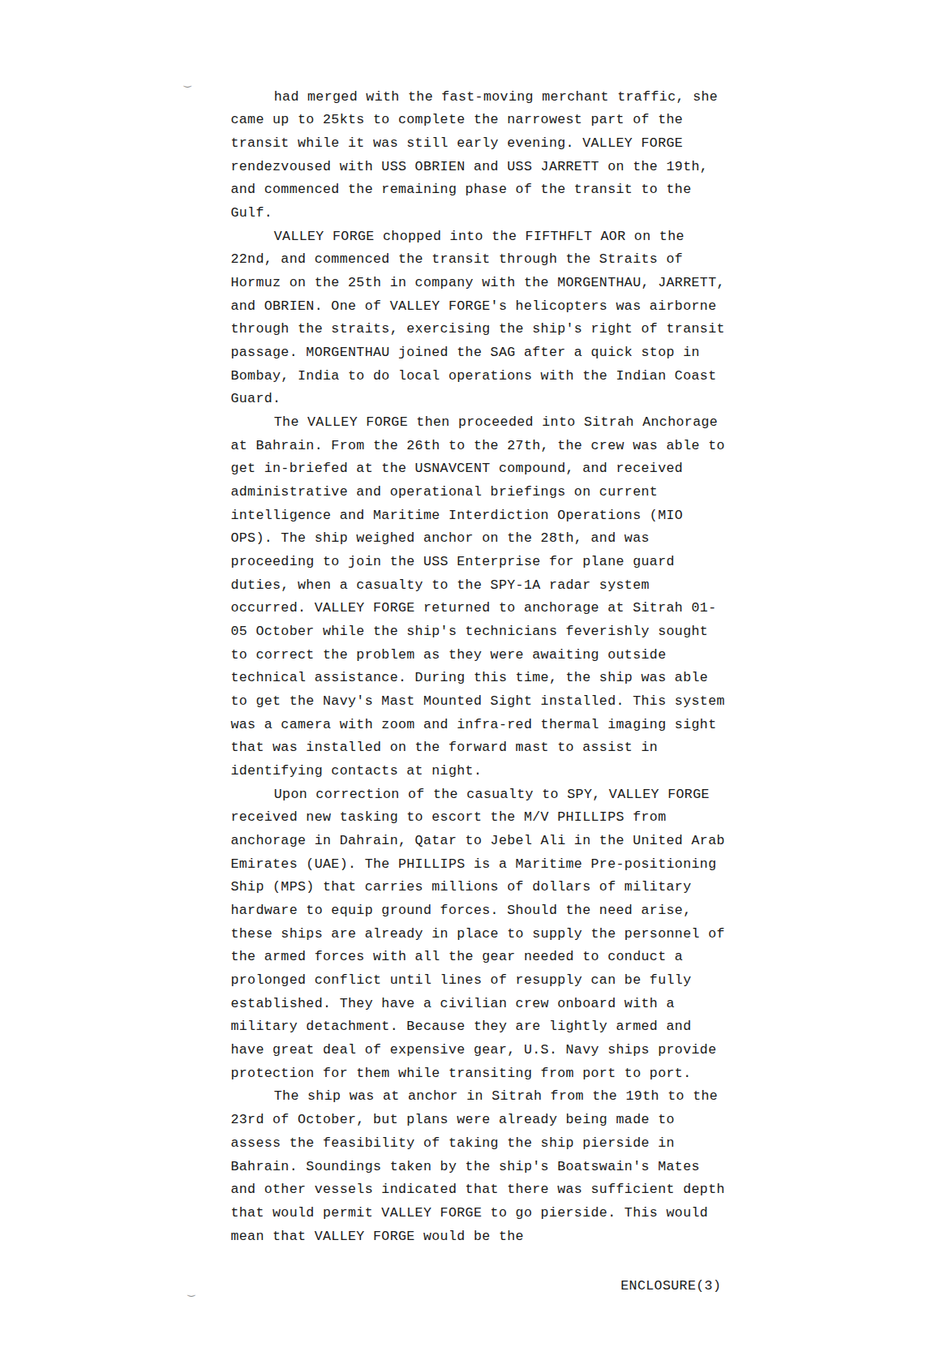‿ ‿
had merged with the fast-moving merchant traffic, she came up to 25kts to complete the narrowest part of the transit while it was still early evening. VALLEY FORGE rendezvoused with USS OBRIEN and USS JARRETT on the 19th, and commenced the remaining phase of the transit to the Gulf.
VALLEY FORGE chopped into the FIFTHFLT AOR on the 22nd, and commenced the transit through the Straits of Hormuz on the 25th in company with the MORGENTHAU, JARRETT, and OBRIEN. One of VALLEY FORGE's helicopters was airborne through the straits, exercising the ship's right of transit passage. MORGENTHAU joined the SAG after a quick stop in Bombay, India to do local operations with the Indian Coast Guard.
The VALLEY FORGE then proceeded into Sitrah Anchorage at Bahrain. From the 26th to the 27th, the crew was able to get in-briefed at the USNAVCENT compound, and received administrative and operational briefings on current intelligence and Maritime Interdiction Operations (MIO OPS). The ship weighed anchor on the 28th, and was proceeding to join the USS Enterprise for plane guard duties, when a casualty to the SPY-1A radar system occurred. VALLEY FORGE returned to anchorage at Sitrah 01-05 October while the ship's technicians feverishly sought to correct the problem as they were awaiting outside technical assistance. During this time, the ship was able to get the Navy's Mast Mounted Sight installed. This system was a camera with zoom and infra-red thermal imaging sight that was installed on the forward mast to assist in identifying contacts at night.
Upon correction of the casualty to SPY, VALLEY FORGE received new tasking to escort the M/V PHILLIPS from anchorage in Dahrain, Qatar to Jebel Ali in the United Arab Emirates (UAE). The PHILLIPS is a Maritime Pre-positioning Ship (MPS) that carries millions of dollars of military hardware to equip ground forces. Should the need arise, these ships are already in place to supply the personnel of the armed forces with all the gear needed to conduct a prolonged conflict until lines of resupply can be fully established. They have a civilian crew onboard with a military detachment. Because they are lightly armed and have great deal of expensive gear, U.S. Navy ships provide protection for them while transiting from port to port.
The ship was at anchor in Sitrah from the 19th to the 23rd of October, but plans were already being made to assess the feasibility of taking the ship pierside in Bahrain. Soundings taken by the ship's Boatswain's Mates and other vessels indicated that there was sufficient depth that would permit VALLEY FORGE to go pierside. This would mean that VALLEY FORGE would be the
ENCLOSURE(3)